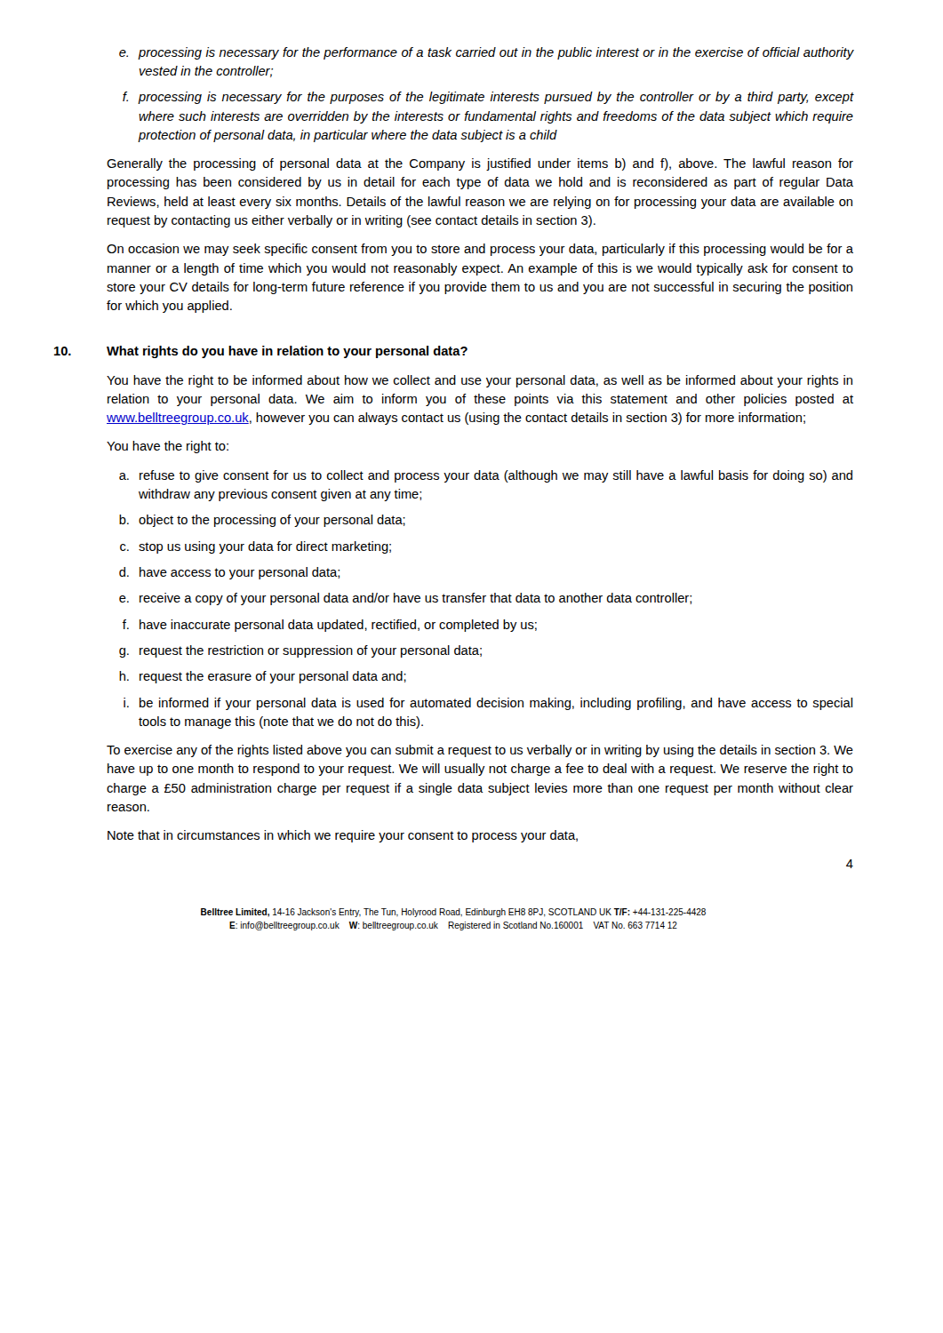processing is necessary for the performance of a task carried out in the public interest or in the exercise of official authority vested in the controller;
processing is necessary for the purposes of the legitimate interests pursued by the controller or by a third party, except where such interests are overridden by the interests or fundamental rights and freedoms of the data subject which require protection of personal data, in particular where the data subject is a child
Generally the processing of personal data at the Company is justified under items b) and f), above. The lawful reason for processing has been considered by us in detail for each type of data we hold and is reconsidered as part of regular Data Reviews, held at least every six months. Details of the lawful reason we are relying on for processing your data are available on request by contacting us either verbally or in writing (see contact details in section 3).
On occasion we may seek specific consent from you to store and process your data, particularly if this processing would be for a manner or a length of time which you would not reasonably expect. An example of this is we would typically ask for consent to store your CV details for long-term future reference if you provide them to us and you are not successful in securing the position for which you applied.
10. What rights do you have in relation to your personal data?
You have the right to be informed about how we collect and use your personal data, as well as be informed about your rights in relation to your personal data. We aim to inform you of these points via this statement and other policies posted at www.belltreegroup.co.uk, however you can always contact us (using the contact details in section 3) for more information;
You have the right to:
refuse to give consent for us to collect and process your data (although we may still have a lawful basis for doing so) and withdraw any previous consent given at any time;
object to the processing of your personal data;
stop us using your data for direct marketing;
have access to your personal data;
receive a copy of your personal data and/or have us transfer that data to another data controller;
have inaccurate personal data updated, rectified, or completed by us;
request the restriction or suppression of your personal data;
request the erasure of your personal data and;
be informed if your personal data is used for automated decision making, including profiling, and have access to special tools to manage this (note that we do not do this).
To exercise any of the rights listed above you can submit a request to us verbally or in writing by using the details in section 3. We have up to one month to respond to your request. We will usually not charge a fee to deal with a request. We reserve the right to charge a £50 administration charge per request if a single data subject levies more than one request per month without clear reason.
Note that in circumstances in which we require your consent to process your data,
4
Belltree Limited, 14-16 Jackson's Entry, The Tun, Holyrood Road, Edinburgh EH8 8PJ, SCOTLAND UK T/F: +44-131-225-4428
E: info@belltreegroup.co.uk W: belltreegroup.co.uk Registered in Scotland No.160001 VAT No. 663 7714 12